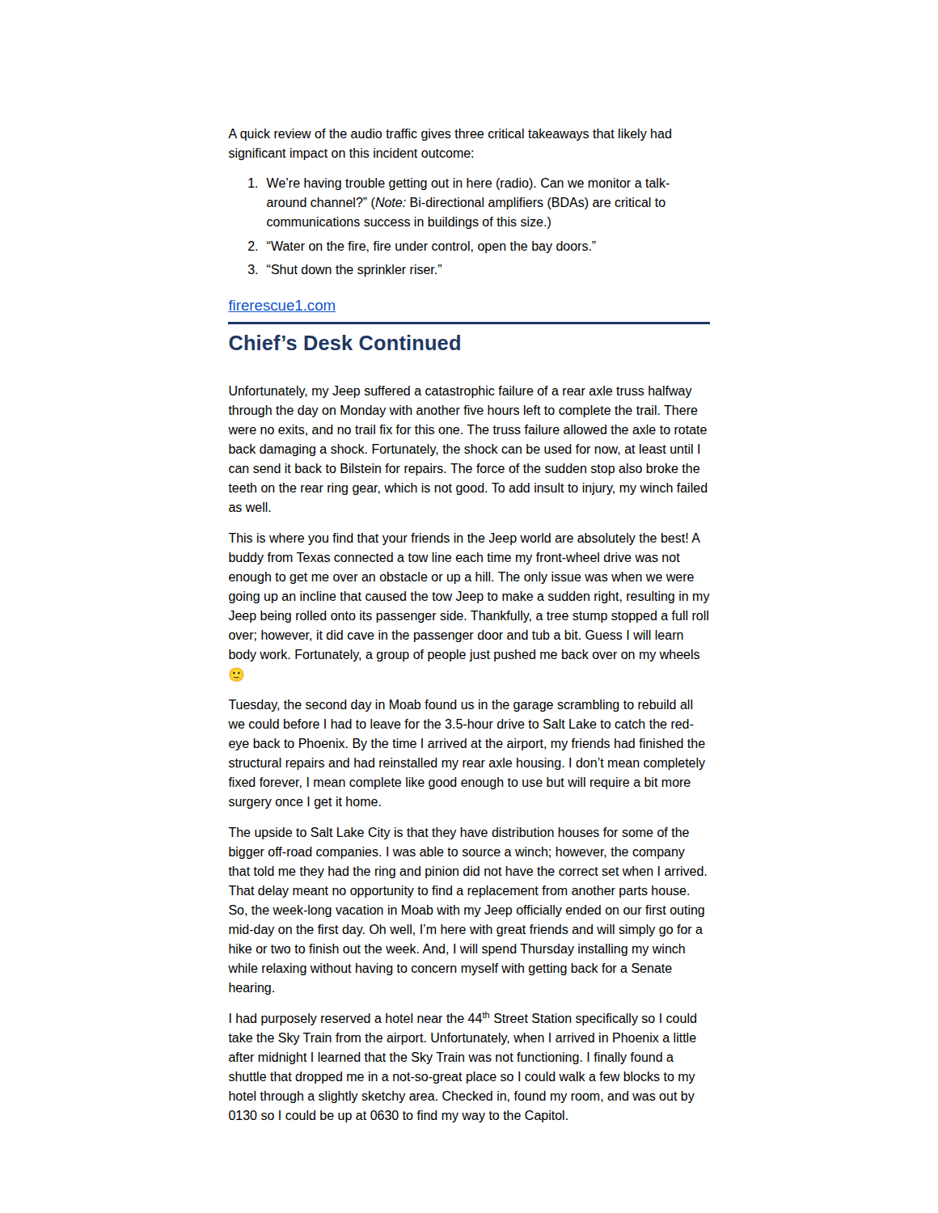A quick review of the audio traffic gives three critical takeaways that likely had significant impact on this incident outcome:
We’re having trouble getting out in here (radio). Can we monitor a talk-around channel?” (Note: Bi-directional amplifiers (BDAs) are critical to communications success in buildings of this size.)
“Water on the fire, fire under control, open the bay doors.”
“Shut down the sprinkler riser.”
firerescue1.com
Chief’s Desk Continued
Unfortunately, my Jeep suffered a catastrophic failure of a rear axle truss halfway through the day on Monday with another five hours left to complete the trail. There were no exits, and no trail fix for this one. The truss failure allowed the axle to rotate back damaging a shock. Fortunately, the shock can be used for now, at least until I can send it back to Bilstein for repairs. The force of the sudden stop also broke the teeth on the rear ring gear, which is not good. To add insult to injury, my winch failed as well.
This is where you find that your friends in the Jeep world are absolutely the best! A buddy from Texas connected a tow line each time my front-wheel drive was not enough to get me over an obstacle or up a hill. The only issue was when we were going up an incline that caused the tow Jeep to make a sudden right, resulting in my Jeep being rolled onto its passenger side. Thankfully, a tree stump stopped a full roll over; however, it did cave in the passenger door and tub a bit. Guess I will learn body work. Fortunately, a group of people just pushed me back over on my wheels 🙂
Tuesday, the second day in Moab found us in the garage scrambling to rebuild all we could before I had to leave for the 3.5-hour drive to Salt Lake to catch the red-eye back to Phoenix. By the time I arrived at the airport, my friends had finished the structural repairs and had reinstalled my rear axle housing. I don’t mean completely fixed forever, I mean complete like good enough to use but will require a bit more surgery once I get it home.
The upside to Salt Lake City is that they have distribution houses for some of the bigger off-road companies. I was able to source a winch; however, the company that told me they had the ring and pinion did not have the correct set when I arrived. That delay meant no opportunity to find a replacement from another parts house. So, the week-long vacation in Moab with my Jeep officially ended on our first outing mid-day on the first day. Oh well, I’m here with great friends and will simply go for a hike or two to finish out the week. And, I will spend Thursday installing my winch while relaxing without having to concern myself with getting back for a Senate hearing.
I had purposely reserved a hotel near the 44th Street Station specifically so I could take the Sky Train from the airport. Unfortunately, when I arrived in Phoenix a little after midnight I learned that the Sky Train was not functioning. I finally found a shuttle that dropped me in a not-so-great place so I could walk a few blocks to my hotel through a slightly sketchy area. Checked in, found my room, and was out by 0130 so I could be up at 0630 to find my way to the Capitol.